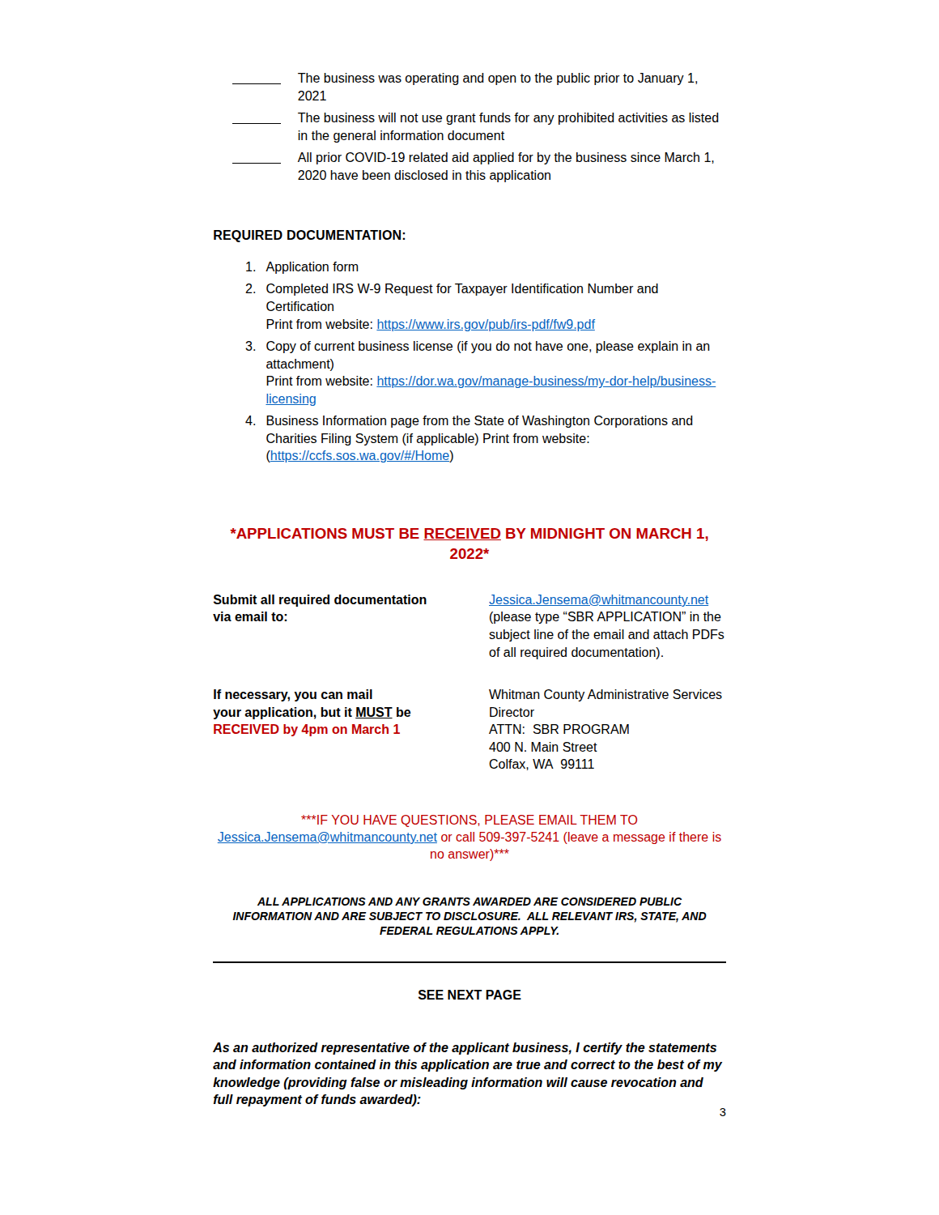The business was operating and open to the public prior to January 1, 2021
The business will not use grant funds for any prohibited activities as listed in the general information document
All prior COVID-19 related aid applied for by the business since March 1, 2020 have been disclosed in this application
REQUIRED DOCUMENTATION:
Application form
Completed IRS W-9 Request for Taxpayer Identification Number and Certification Print from website: https://www.irs.gov/pub/irs-pdf/fw9.pdf
Copy of current business license (if you do not have one, please explain in an attachment) Print from website: https://dor.wa.gov/manage-business/my-dor-help/business-licensing
Business Information page from the State of Washington Corporations and Charities Filing System (if applicable) Print from website: (https://ccfs.sos.wa.gov/#/Home)
*APPLICATIONS MUST BE RECEIVED BY MIDNIGHT ON MARCH 1, 2022*
| Submit all required documentation via email to: | Jessica.Jensema@whitmancounty.net (please type “SBR APPLICATION” in the subject line of the email and attach PDFs of all required documentation). |
| If necessary, you can mail your application, but it MUST be RECEIVED by 4pm on March 1 | Whitman County Administrative Services Director ATTN: SBR PROGRAM 400 N. Main Street Colfax, WA 99111 |
***IF YOU HAVE QUESTIONS, PLEASE EMAIL THEM TO Jessica.Jensema@whitmancounty.net or call 509-397-5241 (leave a message if there is no answer)***
ALL APPLICATIONS AND ANY GRANTS AWARDED ARE CONSIDERED PUBLIC INFORMATION AND ARE SUBJECT TO DISCLOSURE. ALL RELEVANT IRS, STATE, AND FEDERAL REGULATIONS APPLY.
SEE NEXT PAGE
As an authorized representative of the applicant business, I certify the statements and information contained in this application are true and correct to the best of my knowledge (providing false or misleading information will cause revocation and full repayment of funds awarded):
3